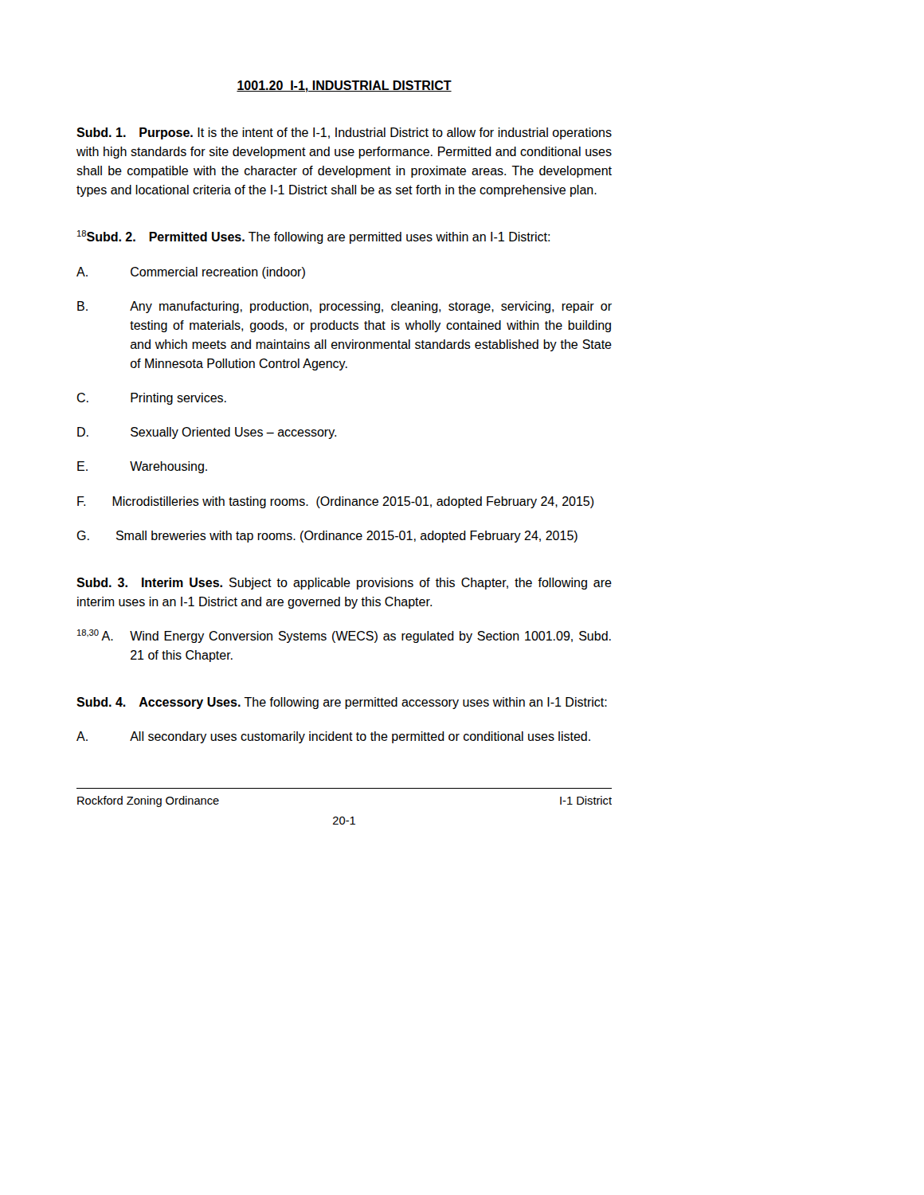1001.20 I-1, INDUSTRIAL DISTRICT
Subd. 1. Purpose. It is the intent of the I-1, Industrial District to allow for industrial operations with high standards for site development and use performance. Permitted and conditional uses shall be compatible with the character of development in proximate areas. The development types and locational criteria of the I-1 District shall be as set forth in the comprehensive plan.
18Subd. 2. Permitted Uses. The following are permitted uses within an I-1 District:
A.
Commercial recreation (indoor)
B.
Any manufacturing, production, processing, cleaning, storage, servicing, repair or testing of materials, goods, or products that is wholly contained within the building and which meets and maintains all environmental standards established by the State of Minnesota Pollution Control Agency.
C.
Printing services.
D.
Sexually Oriented Uses – accessory.
E.
Warehousing.
F.  Microdistilleries with tasting rooms. (Ordinance 2015-01, adopted February 24, 2015)
G.  Small breweries with tap rooms. (Ordinance 2015-01, adopted February 24, 2015)
Subd. 3. Interim Uses. Subject to applicable provisions of this Chapter, the following are interim uses in an I-1 District and are governed by this Chapter.
18,30 A.
Wind Energy Conversion Systems (WECS) as regulated by Section 1001.09, Subd. 21 of this Chapter.
Subd. 4. Accessory Uses. The following are permitted accessory uses within an I-1 District:
A.
All secondary uses customarily incident to the permitted or conditional uses listed.
Rockford Zoning Ordinance
I-1 District
20-1